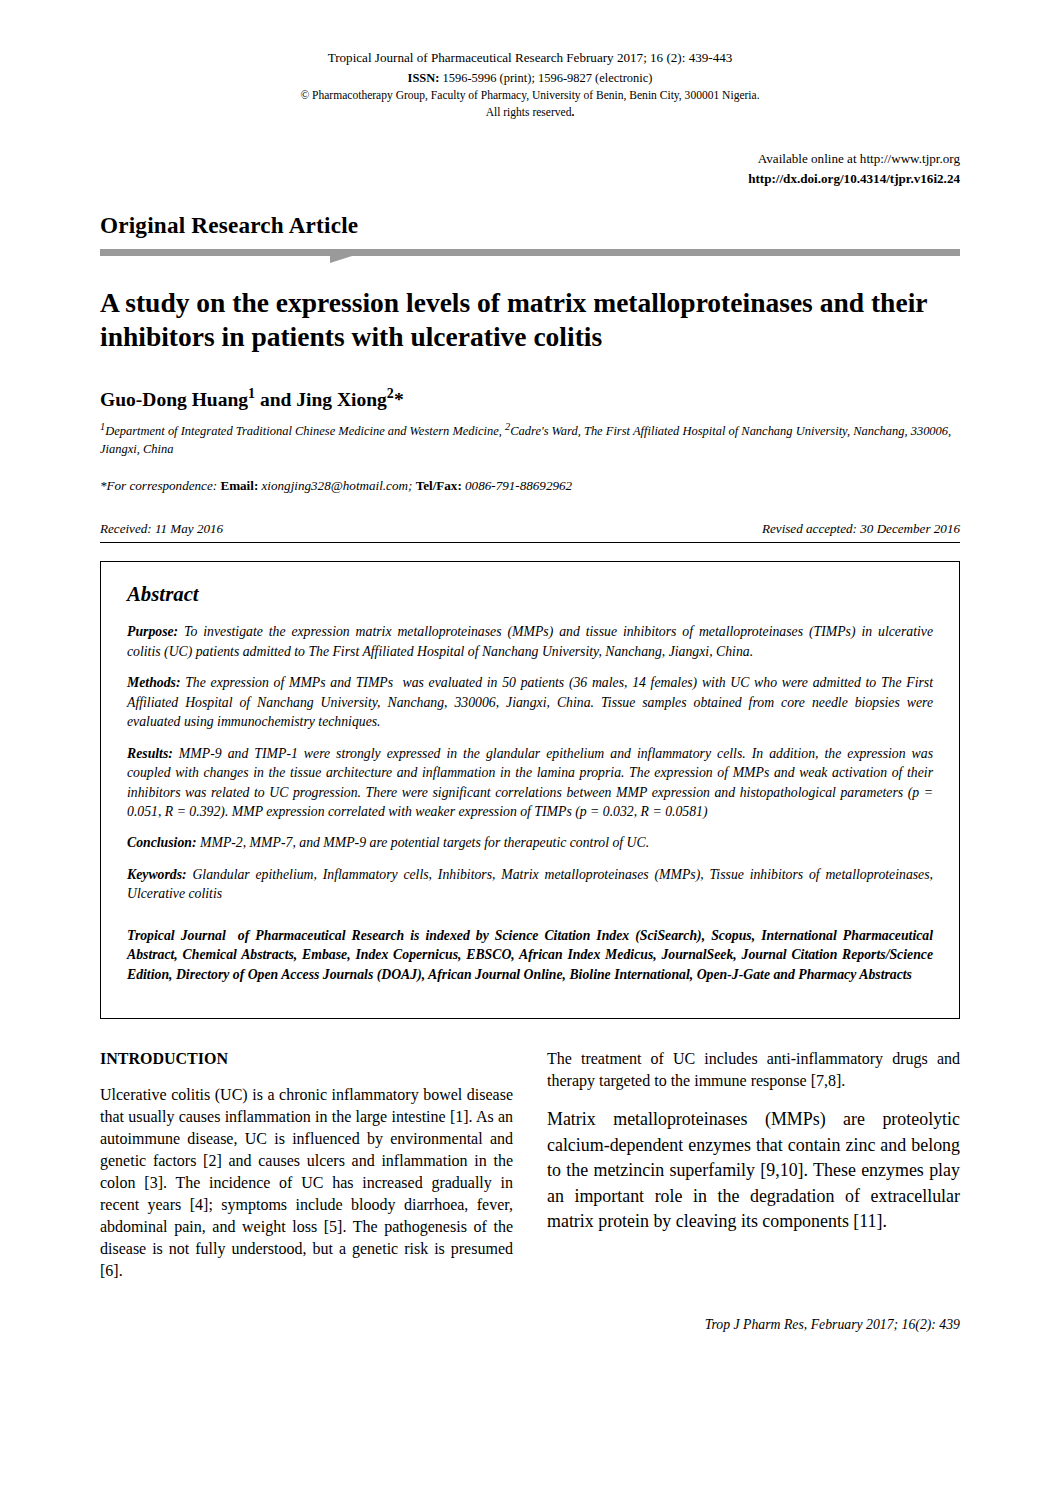Tropical Journal of Pharmaceutical Research February 2017; 16 (2): 439-443
ISSN: 1596-5996 (print); 1596-9827 (electronic)
© Pharmacotherapy Group, Faculty of Pharmacy, University of Benin, Benin City, 300001 Nigeria.
All rights reserved.
Available online at http://www.tjpr.org
http://dx.doi.org/10.4314/tjpr.v16i2.24
Original Research Article
A study on the expression levels of matrix metalloproteinases and their inhibitors in patients with ulcerative colitis
Guo-Dong Huang1 and Jing Xiong2*
1Department of Integrated Traditional Chinese Medicine and Western Medicine, 2Cadre's Ward, The First Affiliated Hospital of Nanchang University, Nanchang, 330006, Jiangxi, China
*For correspondence: Email: xiongjing328@hotmail.com; Tel/Fax: 0086-791-88692962
Received: 11 May 2016 Revised accepted: 30 December 2016
Abstract
Purpose: To investigate the expression matrix metalloproteinases (MMPs) and tissue inhibitors of metalloproteinases (TIMPs) in ulcerative colitis (UC) patients admitted to The First Affiliated Hospital of Nanchang University, Nanchang, Jiangxi, China.
Methods: The expression of MMPs and TIMPs was evaluated in 50 patients (36 males, 14 females) with UC who were admitted to The First Affiliated Hospital of Nanchang University, Nanchang, 330006, Jiangxi, China. Tissue samples obtained from core needle biopsies were evaluated using immunochemistry techniques.
Results: MMP-9 and TIMP-1 were strongly expressed in the glandular epithelium and inflammatory cells. In addition, the expression was coupled with changes in the tissue architecture and inflammation in the lamina propria. The expression of MMPs and weak activation of their inhibitors was related to UC progression. There were significant correlations between MMP expression and histopathological parameters (p = 0.051, R = 0.392). MMP expression correlated with weaker expression of TIMPs (p = 0.032, R = 0.0581)
Conclusion: MMP-2, MMP-7, and MMP-9 are potential targets for therapeutic control of UC.
Keywords: Glandular epithelium, Inflammatory cells, Inhibitors, Matrix metalloproteinases (MMPs), Tissue inhibitors of metalloproteinases, Ulcerative colitis
Tropical Journal of Pharmaceutical Research is indexed by Science Citation Index (SciSearch), Scopus, International Pharmaceutical Abstract, Chemical Abstracts, Embase, Index Copernicus, EBSCO, African Index Medicus, JournalSeek, Journal Citation Reports/Science Edition, Directory of Open Access Journals (DOAJ), African Journal Online, Bioline International, Open-J-Gate and Pharmacy Abstracts
INTRODUCTION
Ulcerative colitis (UC) is a chronic inflammatory bowel disease that usually causes inflammation in the large intestine [1]. As an autoimmune disease, UC is influenced by environmental and genetic factors [2] and causes ulcers and inflammation in the colon [3]. The incidence of UC has increased gradually in recent years [4]; symptoms include bloody diarrhoea, fever, abdominal pain, and weight loss [5]. The pathogenesis of the disease is not fully understood, but a genetic risk is presumed [6].
The treatment of UC includes anti-inflammatory drugs and therapy targeted to the immune response [7,8].
Matrix metalloproteinases (MMPs) are proteolytic calcium-dependent enzymes that contain zinc and belong to the metzincin superfamily [9,10]. These enzymes play an important role in the degradation of extracellular matrix protein by cleaving its components [11].
Trop J Pharm Res, February 2017; 16(2): 439